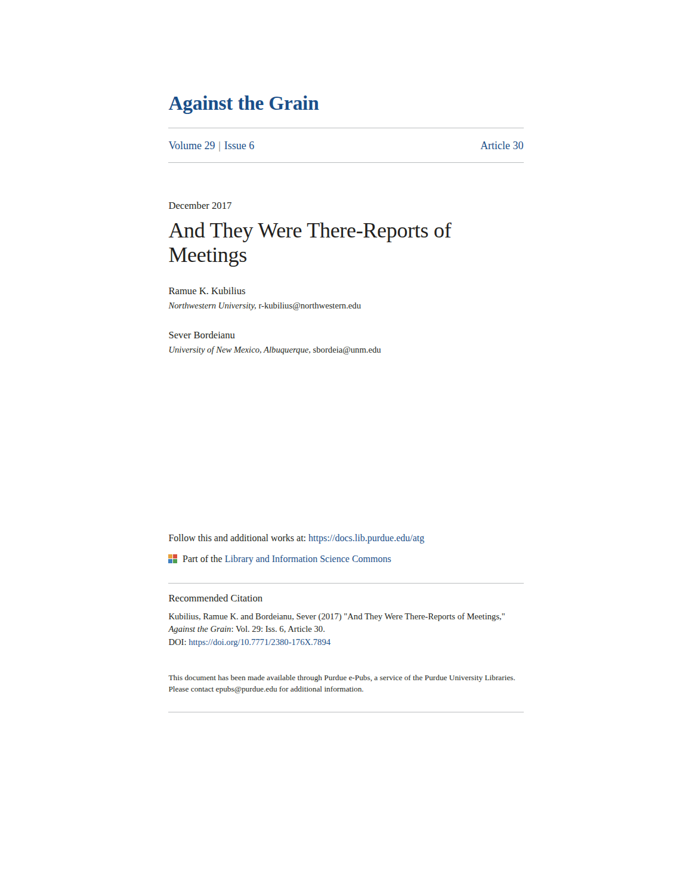Against the Grain
Volume 29|Issue 6
Article 30
December 2017
And They Were There-Reports of Meetings
Ramue K. Kubilius
Northwestern University, r-kubilius@northwestern.edu
Sever Bordeianu
University of New Mexico, Albuquerque, sbordeia@unm.edu
Follow this and additional works at: https://docs.lib.purdue.edu/atg
Part of the Library and Information Science Commons
Recommended Citation
Kubilius, Ramue K. and Bordeianu, Sever (2017) "And They Were There-Reports of Meetings," Against the Grain: Vol. 29: Iss. 6, Article 30.
DOI: https://doi.org/10.7771/2380-176X.7894
This document has been made available through Purdue e-Pubs, a service of the Purdue University Libraries. Please contact epubs@purdue.edu for additional information.